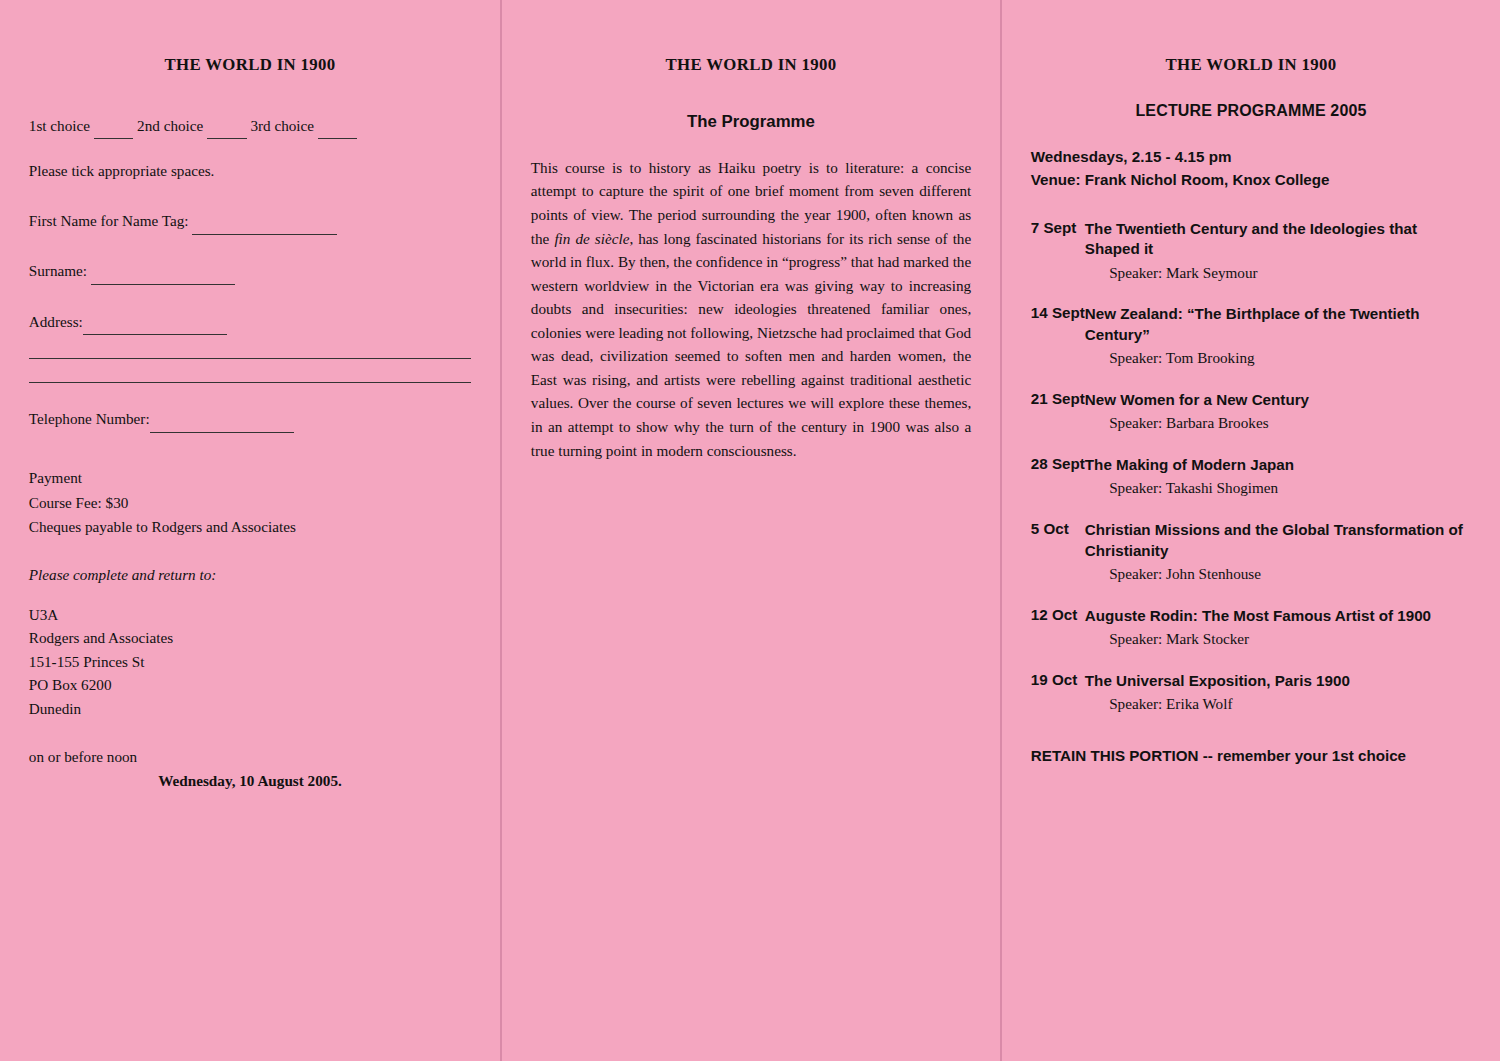THE WORLD IN 1900
1st choice 2nd choice 3rd choice
Please tick appropriate spaces.
First Name for Name Tag:
Surname:
Address:
Telephone Number:
Payment
Course Fee: $30
Cheques payable to Rodgers and Associates
Please complete and return to:
U3A
Rodgers and Associates
151-155 Princes St
PO Box 6200
Dunedin
on or before noon Wednesday, 10 August 2005.
THE WORLD IN 1900
The Programme
This course is to history as Haiku poetry is to literature: a concise attempt to capture the spirit of one brief moment from seven different points of view. The period surrounding the year 1900, often known as the fin de siècle, has long fascinated historians for its rich sense of the world in flux. By then, the confidence in “progress” that had marked the western worldview in the Victorian era was giving way to increasing doubts and insecurities: new ideologies threatened familiar ones, colonies were leading not following, Nietzsche had proclaimed that God was dead, civilization seemed to soften men and harden women, the East was rising, and artists were rebelling against traditional aesthetic values. Over the course of seven lectures we will explore these themes, in an attempt to show why the turn of the century in 1900 was also a true turning point in modern consciousness.
THE WORLD IN 1900
LECTURE PROGRAMME 2005
Wednesdays, 2.15 - 4.15 pm
Venue: Frank Nichol Room, Knox College
| 7 Sept | The Twentieth Century and the Ideologies that Shaped it Speaker: Mark Seymour |
| 14 Sept | New Zealand: “The Birthplace of the Twentieth Century” Speaker: Tom Brooking |
| 21 Sept | New Women for a New Century Speaker: Barbara Brookes |
| 28 Sept | The Making of Modern Japan Speaker: Takashi Shogimen |
| 5 Oct | Christian Missions and the Global Transformation of Christianity Speaker: John Stenhouse |
| 12 Oct | Auguste Rodin: The Most Famous Artist of 1900 Speaker: Mark Stocker |
| 19 Oct | The Universal Exposition, Paris 1900 Speaker: Erika Wolf |
RETAIN THIS PORTION -- remember your 1st choice